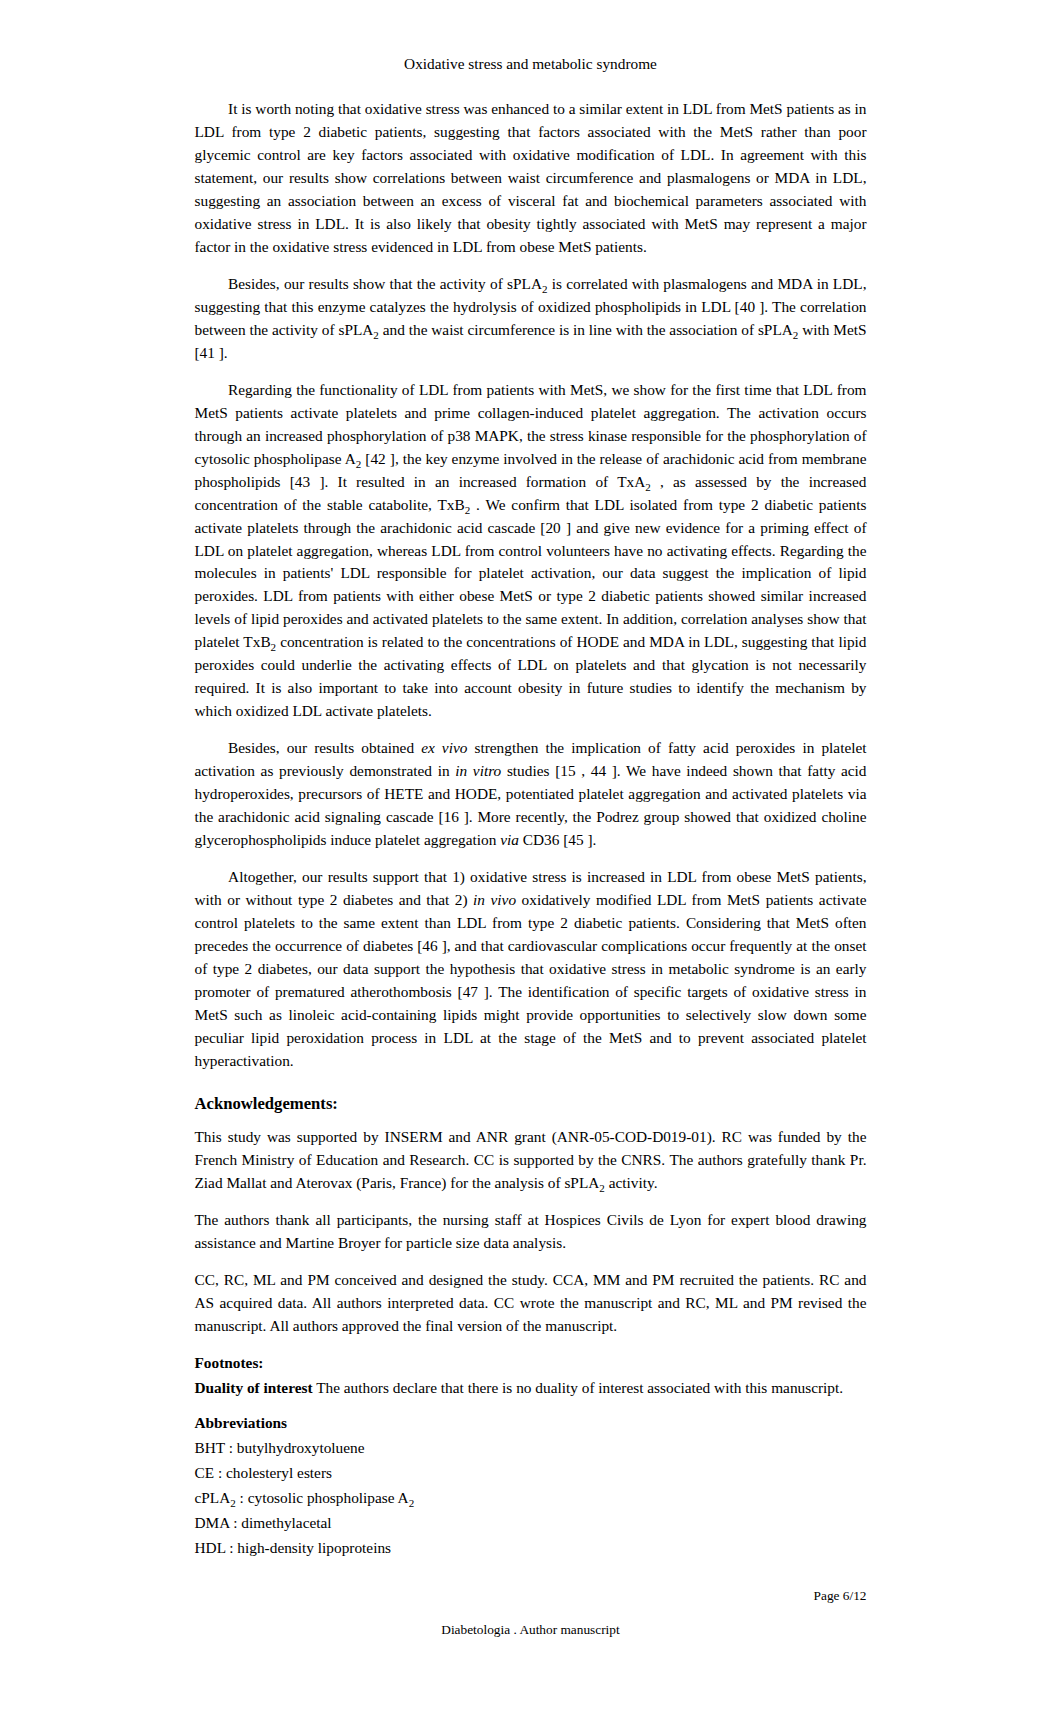Oxidative stress and metabolic syndrome
It is worth noting that oxidative stress was enhanced to a similar extent in LDL from MetS patients as in LDL from type 2 diabetic patients, suggesting that factors associated with the MetS rather than poor glycemic control are key factors associated with oxidative modification of LDL. In agreement with this statement, our results show correlations between waist circumference and plasmalogens or MDA in LDL, suggesting an association between an excess of visceral fat and biochemical parameters associated with oxidative stress in LDL. It is also likely that obesity tightly associated with MetS may represent a major factor in the oxidative stress evidenced in LDL from obese MetS patients.
Besides, our results show that the activity of sPLA2 is correlated with plasmalogens and MDA in LDL, suggesting that this enzyme catalyzes the hydrolysis of oxidized phospholipids in LDL [40 ]. The correlation between the activity of sPLA2 and the waist circumference is in line with the association of sPLA2 with MetS [41 ].
Regarding the functionality of LDL from patients with MetS, we show for the first time that LDL from MetS patients activate platelets and prime collagen-induced platelet aggregation. The activation occurs through an increased phosphorylation of p38 MAPK, the stress kinase responsible for the phosphorylation of cytosolic phospholipase A2 [42 ], the key enzyme involved in the release of arachidonic acid from membrane phospholipids [43 ]. It resulted in an increased formation of TxA2 , as assessed by the increased concentration of the stable catabolite, TxB2 . We confirm that LDL isolated from type 2 diabetic patients activate platelets through the arachidonic acid cascade [20 ] and give new evidence for a priming effect of LDL on platelet aggregation, whereas LDL from control volunteers have no activating effects. Regarding the molecules in patients' LDL responsible for platelet activation, our data suggest the implication of lipid peroxides. LDL from patients with either obese MetS or type 2 diabetic patients showed similar increased levels of lipid peroxides and activated platelets to the same extent. In addition, correlation analyses show that platelet TxB2 concentration is related to the concentrations of HODE and MDA in LDL, suggesting that lipid peroxides could underlie the activating effects of LDL on platelets and that glycation is not necessarily required. It is also important to take into account obesity in future studies to identify the mechanism by which oxidized LDL activate platelets.
Besides, our results obtained ex vivo strengthen the implication of fatty acid peroxides in platelet activation as previously demonstrated in in vitro studies [15 , 44 ]. We have indeed shown that fatty acid hydroperoxides, precursors of HETE and HODE, potentiated platelet aggregation and activated platelets via the arachidonic acid signaling cascade [16 ]. More recently, the Podrez group showed that oxidized choline glycerophospholipids induce platelet aggregation via CD36 [45 ].
Altogether, our results support that 1) oxidative stress is increased in LDL from obese MetS patients, with or without type 2 diabetes and that 2) in vivo oxidatively modified LDL from MetS patients activate control platelets to the same extent than LDL from type 2 diabetic patients. Considering that MetS often precedes the occurrence of diabetes [46 ], and that cardiovascular complications occur frequently at the onset of type 2 diabetes, our data support the hypothesis that oxidative stress in metabolic syndrome is an early promoter of prematured atherothombosis [47 ]. The identification of specific targets of oxidative stress in MetS such as linoleic acid-containing lipids might provide opportunities to selectively slow down some peculiar lipid peroxidation process in LDL at the stage of the MetS and to prevent associated platelet hyperactivation.
Acknowledgements:
This study was supported by INSERM and ANR grant (ANR-05-COD-D019-01). RC was funded by the French Ministry of Education and Research. CC is supported by the CNRS. The authors gratefully thank Pr. Ziad Mallat and Aterovax (Paris, France) for the analysis of sPLA2 activity.
The authors thank all participants, the nursing staff at Hospices Civils de Lyon for expert blood drawing assistance and Martine Broyer for particle size data analysis.
CC, RC, ML and PM conceived and designed the study. CCA, MM and PM recruited the patients. RC and AS acquired data. All authors interpreted data. CC wrote the manuscript and RC, ML and PM revised the manuscript. All authors approved the final version of the manuscript.
Footnotes:
Duality of interest The authors declare that there is no duality of interest associated with this manuscript.
Abbreviations
BHT : butylhydroxytoluene
CE : cholesteryl esters
cPLA2 : cytosolic phospholipase A2
DMA : dimethylacetal
HDL : high-density lipoproteins
Page 6/12
Diabetologia . Author manuscript